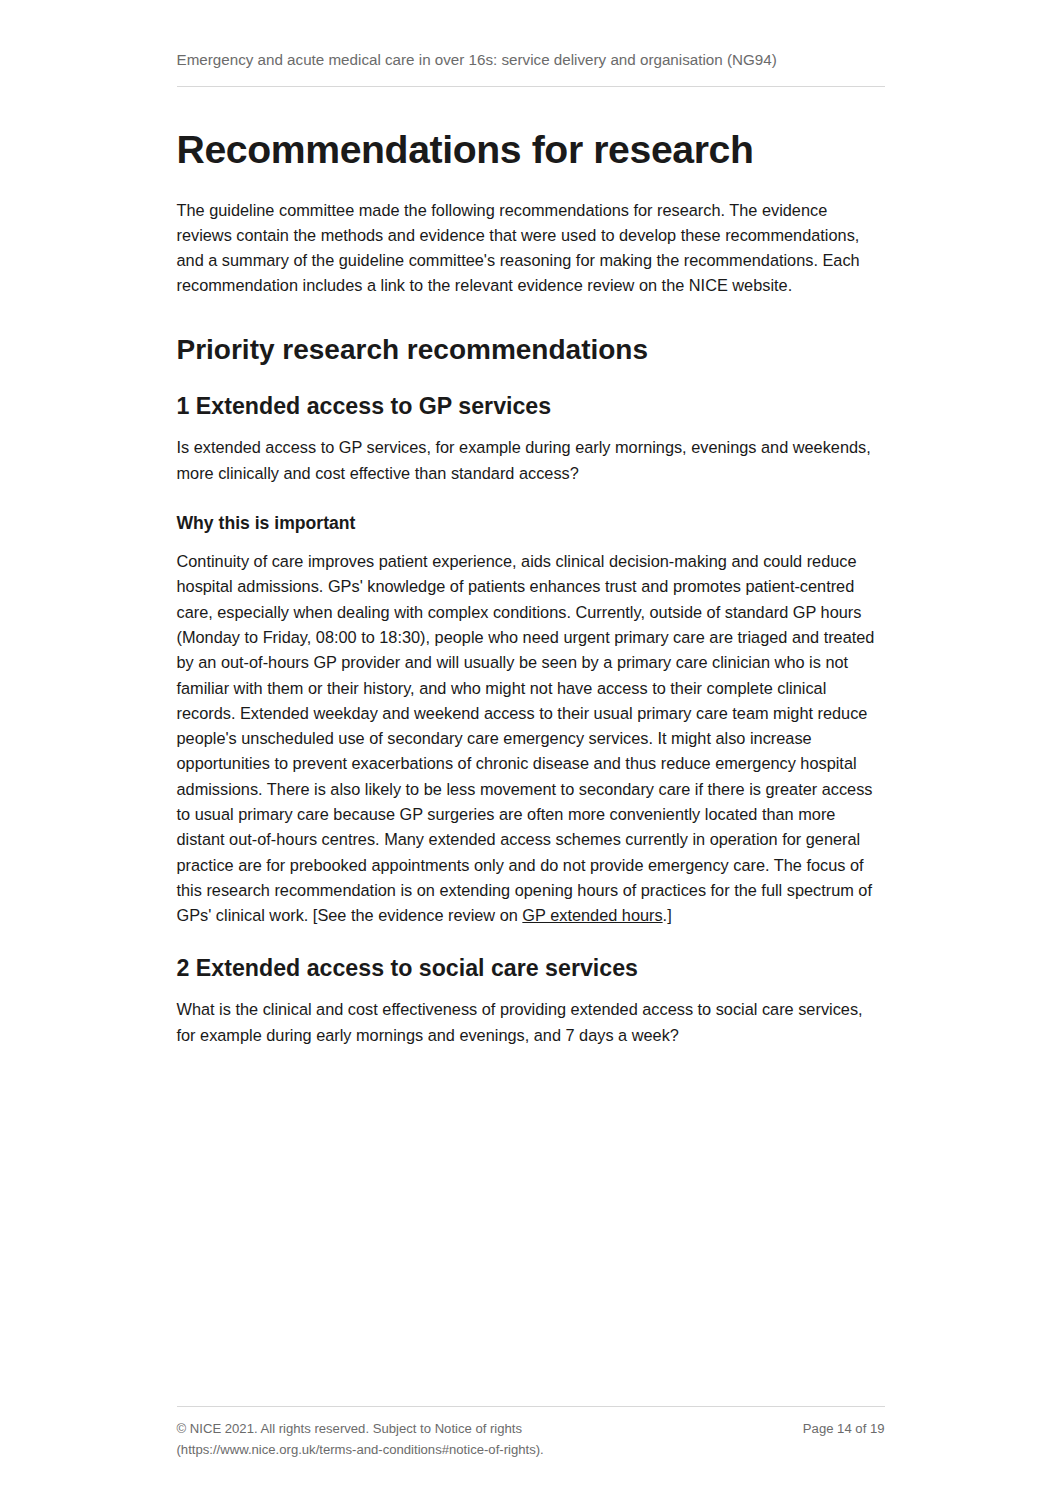Emergency and acute medical care in over 16s: service delivery and organisation (NG94)
Recommendations for research
The guideline committee made the following recommendations for research. The evidence reviews contain the methods and evidence that were used to develop these recommendations, and a summary of the guideline committee's reasoning for making the recommendations. Each recommendation includes a link to the relevant evidence review on the NICE website.
Priority research recommendations
1 Extended access to GP services
Is extended access to GP services, for example during early mornings, evenings and weekends, more clinically and cost effective than standard access?
Why this is important
Continuity of care improves patient experience, aids clinical decision-making and could reduce hospital admissions. GPs' knowledge of patients enhances trust and promotes patient-centred care, especially when dealing with complex conditions. Currently, outside of standard GP hours (Monday to Friday, 08:00 to 18:30), people who need urgent primary care are triaged and treated by an out-of-hours GP provider and will usually be seen by a primary care clinician who is not familiar with them or their history, and who might not have access to their complete clinical records. Extended weekday and weekend access to their usual primary care team might reduce people's unscheduled use of secondary care emergency services. It might also increase opportunities to prevent exacerbations of chronic disease and thus reduce emergency hospital admissions. There is also likely to be less movement to secondary care if there is greater access to usual primary care because GP surgeries are often more conveniently located than more distant out-of-hours centres. Many extended access schemes currently in operation for general practice are for prebooked appointments only and do not provide emergency care. The focus of this research recommendation is on extending opening hours of practices for the full spectrum of GPs' clinical work. [See the evidence review on GP extended hours.]
2 Extended access to social care services
What is the clinical and cost effectiveness of providing extended access to social care services, for example during early mornings and evenings, and 7 days a week?
© NICE 2021. All rights reserved. Subject to Notice of rights (https://www.nice.org.uk/terms-and-conditions#notice-of-rights).
Page 14 of 19